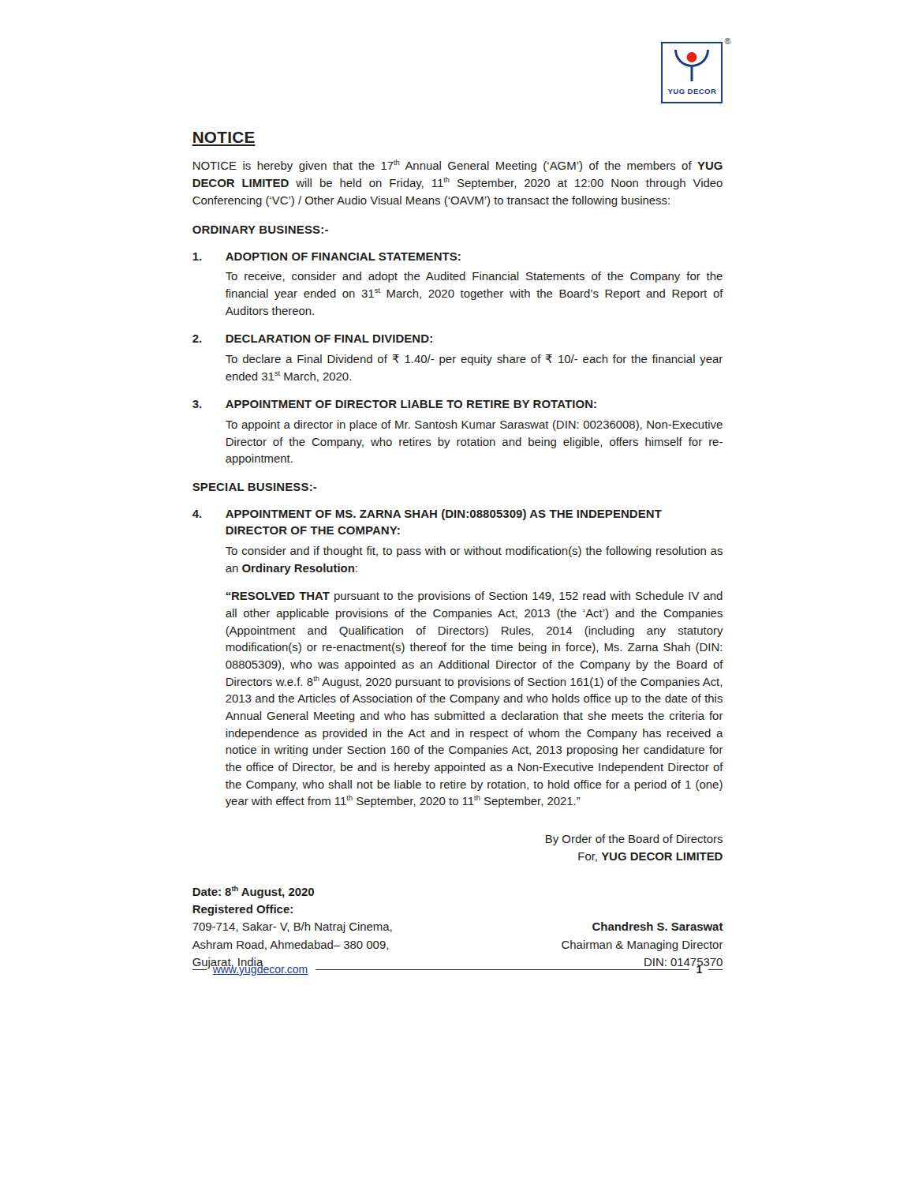® YUG DECOR
NOTICE
NOTICE is hereby given that the 17th Annual General Meeting (‘AGM’) of the members of YUG DECOR LIMITED will be held on Friday, 11th September, 2020 at 12:00 Noon through Video Conferencing (‘VC’) / Other Audio Visual Means (‘OAVM’) to transact the following business:
ORDINARY BUSINESS:-
1. ADOPTION OF FINANCIAL STATEMENTS:
To receive, consider and adopt the Audited Financial Statements of the Company for the financial year ended on 31st March, 2020 together with the Board’s Report and Report of Auditors thereon.
2. DECLARATION OF FINAL DIVIDEND:
To declare a Final Dividend of ₹ 1.40/- per equity share of ₹ 10/- each for the financial year ended 31st March, 2020.
3. APPOINTMENT OF DIRECTOR LIABLE TO RETIRE BY ROTATION:
To appoint a director in place of Mr. Santosh Kumar Saraswat (DIN: 00236008), Non-Executive Director of the Company, who retires by rotation and being eligible, offers himself for re-appointment.
SPECIAL BUSINESS:-
4. APPOINTMENT OF MS. ZARNA SHAH (DIN:08805309) AS THE INDEPENDENT DIRECTOR OF THE COMPANY:
To consider and if thought fit, to pass with or without modification(s) the following resolution as an Ordinary Resolution:
“RESOLVED THAT pursuant to the provisions of Section 149, 152 read with Schedule IV and all other applicable provisions of the Companies Act, 2013 (the ‘Act’) and the Companies (Appointment and Qualification of Directors) Rules, 2014 (including any statutory modification(s) or re-enactment(s) thereof for the time being in force), Ms. Zarna Shah (DIN: 08805309), who was appointed as an Additional Director of the Company by the Board of Directors w.e.f. 8th August, 2020 pursuant to provisions of Section 161(1) of the Companies Act, 2013 and the Articles of Association of the Company and who holds office up to the date of this Annual General Meeting and who has submitted a declaration that she meets the criteria for independence as provided in the Act and in respect of whom the Company has received a notice in writing under Section 160 of the Companies Act, 2013 proposing her candidature for the office of Director, be and is hereby appointed as a Non-Executive Independent Director of the Company, who shall not be liable to retire by rotation, to hold office for a period of 1 (one) year with effect from 11th September, 2020 to 11th September, 2021.”
By Order of the Board of Directors
For, YUG DECOR LIMITED
Date: 8th August, 2020
Registered Office:
709-714, Sakar- V, B/h Natraj Cinema,
Ashram Road, Ahmedabad– 380 009,
Gujarat, India
Chandresh S. Saraswat
Chairman & Managing Director
DIN: 01475370
www.yugdecor.com 1